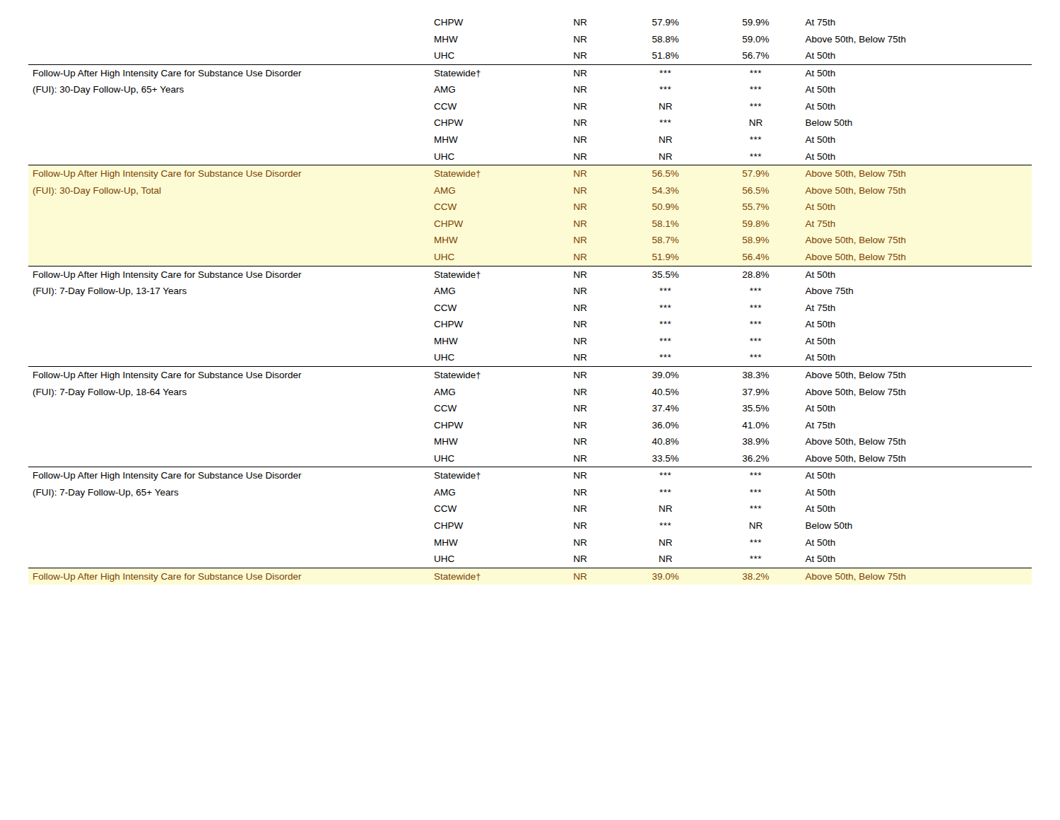| | CHPW | NR | 57.9% | 59.9% | At 75th |
| | MHW | NR | 58.8% | 59.0% | Above 50th, Below 75th |
| | UHC | NR | 51.8% | 56.7% | At 50th |
| Follow-Up After High Intensity Care for Substance Use Disorder | Statewide † | NR | *** | *** | At 50th |
| (FUI): 30-Day Follow-Up, 65+ Years | AMG | NR | *** | *** | At 50th |
| | CCW | NR | NR | *** | At 50th |
| | CHPW | NR | *** | NR | Below 50th |
| | MHW | NR | NR | *** | At 50th |
| | UHC | NR | NR | *** | At 50th |
| Follow-Up After High Intensity Care for Substance Use Disorder | Statewide † | NR | 56.5% | 57.9% | Above 50th, Below 75th |
| (FUI): 30-Day Follow-Up, Total | AMG | NR | 54.3% | 56.5% | Above 50th, Below 75th |
| | CCW | NR | 50.9% | 55.7% | At 50th |
| | CHPW | NR | 58.1% | 59.8% | At 75th |
| | MHW | NR | 58.7% | 58.9% | Above 50th, Below 75th |
| | UHC | NR | 51.9% | 56.4% | Above 50th, Below 75th |
| Follow-Up After High Intensity Care for Substance Use Disorder | Statewide † | NR | 35.5% | 28.8% | At 50th |
| (FUI): 7-Day Follow-Up, 13-17 Years | AMG | NR | *** | *** | Above 75th |
| | CCW | NR | *** | *** | At 75th |
| | CHPW | NR | *** | *** | At 50th |
| | MHW | NR | *** | *** | At 50th |
| | UHC | NR | *** | *** | At 50th |
| Follow-Up After High Intensity Care for Substance Use Disorder | Statewide † | NR | 39.0% | 38.3% | Above 50th, Below 75th |
| (FUI): 7-Day Follow-Up, 18-64 Years | AMG | NR | 40.5% | 37.9% | Above 50th, Below 75th |
| | CCW | NR | 37.4% | 35.5% | At 50th |
| | CHPW | NR | 36.0% | 41.0% | At 75th |
| | MHW | NR | 40.8% | 38.9% | Above 50th, Below 75th |
| | UHC | NR | 33.5% | 36.2% | Above 50th, Below 75th |
| Follow-Up After High Intensity Care for Substance Use Disorder | Statewide † | NR | *** | *** | At 50th |
| (FUI): 7-Day Follow-Up, 65+ Years | AMG | NR | *** | *** | At 50th |
| | CCW | NR | NR | *** | At 50th |
| | CHPW | NR | *** | NR | Below 50th |
| | MHW | NR | NR | *** | At 50th |
| | UHC | NR | NR | *** | At 50th |
| Follow-Up After High Intensity Care for Substance Use Disorder | Statewide † | NR | 39.0% | 38.2% | Above 50th, Below 75th |